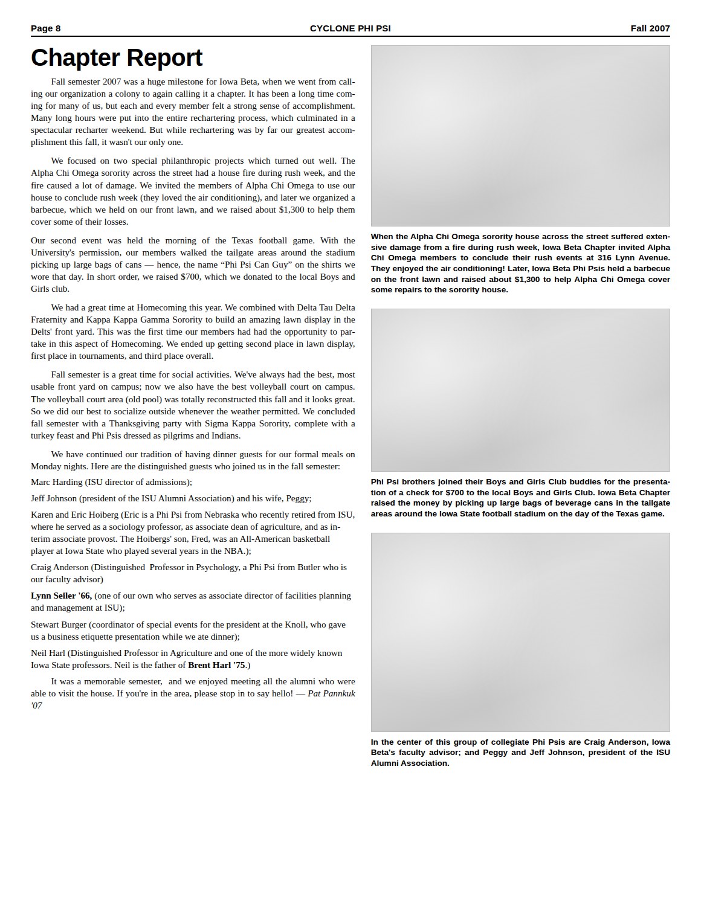Page 8
CYCLONE PHI PSI
Fall 2007
Chapter Report
Fall semester 2007 was a huge milestone for Iowa Beta, when we went from calling our organization a colony to again calling it a chapter. It has been a long time coming for many of us, but each and every member felt a strong sense of accomplishment. Many long hours were put into the entire rechartering process, which culminated in a spectacular recharter weekend. But while rechartering was by far our greatest accomplishment this fall, it wasn't our only one.
We focused on two special philanthropic projects which turned out well. The Alpha Chi Omega sorority across the street had a house fire during rush week, and the fire caused a lot of damage. We invited the members of Alpha Chi Omega to use our house to conclude rush week (they loved the air conditioning), and later we organized a barbecue, which we held on our front lawn, and we raised about $1,300 to help them cover some of their losses.
Our second event was held the morning of the Texas football game. With the University's permission, our members walked the tailgate areas around the stadium picking up large bags of cans — hence, the name “Phi Psi Can Guy” on the shirts we wore that day. In short order, we raised $700, which we donated to the local Boys and Girls club.
We had a great time at Homecoming this year. We combined with Delta Tau Delta Fraternity and Kappa Kappa Gamma Sorority to build an amazing lawn display in the Delts' front yard. This was the first time our members had had the opportunity to partake in this aspect of Homecoming. We ended up getting second place in lawn display, first place in tournaments, and third place overall.
Fall semester is a great time for social activities. We've always had the best, most usable front yard on campus; now we also have the best volleyball court on campus. The volleyball court area (old pool) was totally reconstructed this fall and it looks great. So we did our best to socialize outside whenever the weather permitted. We concluded fall semester with a Thanksgiving party with Sigma Kappa Sorority, complete with a turkey feast and Phi Psis dressed as pilgrims and Indians.
We have continued our tradition of having dinner guests for our formal meals on Monday nights. Here are the distinguished guests who joined us in the fall semester:
Marc Harding (ISU director of admissions);
Jeff Johnson (president of the ISU Alumni Association) and his wife, Peggy;
Karen and Eric Hoiberg (Eric is a Phi Psi from Nebraska who recently retired from ISU, where he served as a sociology professor, as associate dean of agriculture, and as interim associate provost. The Hoibergs' son, Fred, was an All-American basketball player at Iowa State who played several years in the NBA.);
Craig Anderson (Distinguished Professor in Psychology, a Phi Psi from Butler who is our faculty advisor)
Lynn Seiler '66, (one of our own who serves as associate director of facilities planning and management at ISU);
Stewart Burger (coordinator of special events for the president at the Knoll, who gave us a business etiquette presentation while we ate dinner);
Neil Harl (Distinguished Professor in Agriculture and one of the more widely known Iowa State professors. Neil is the father of Brent Harl '75.)
It was a memorable semester, and we enjoyed meeting all the alumni who were able to visit the house. If you're in the area, please stop in to say hello! — Pat Pannkuk '07
When the Alpha Chi Omega sorority house across the street suffered extensive damage from a fire during rush week, Iowa Beta Chapter invited Alpha Chi Omega members to conclude their rush events at 316 Lynn Avenue. They enjoyed the air conditioning! Later, Iowa Beta Phi Psis held a barbecue on the front lawn and raised about $1,300 to help Alpha Chi Omega cover some repairs to the sorority house.
Phi Psi brothers joined their Boys and Girls Club buddies for the presentation of a check for $700 to the local Boys and Girls Club. Iowa Beta Chapter raised the money by picking up large bags of beverage cans in the tailgate areas around the Iowa State football stadium on the day of the Texas game.
In the center of this group of collegiate Phi Psis are Craig Anderson, Iowa Beta's faculty advisor; and Peggy and Jeff Johnson, president of the ISU Alumni Association.